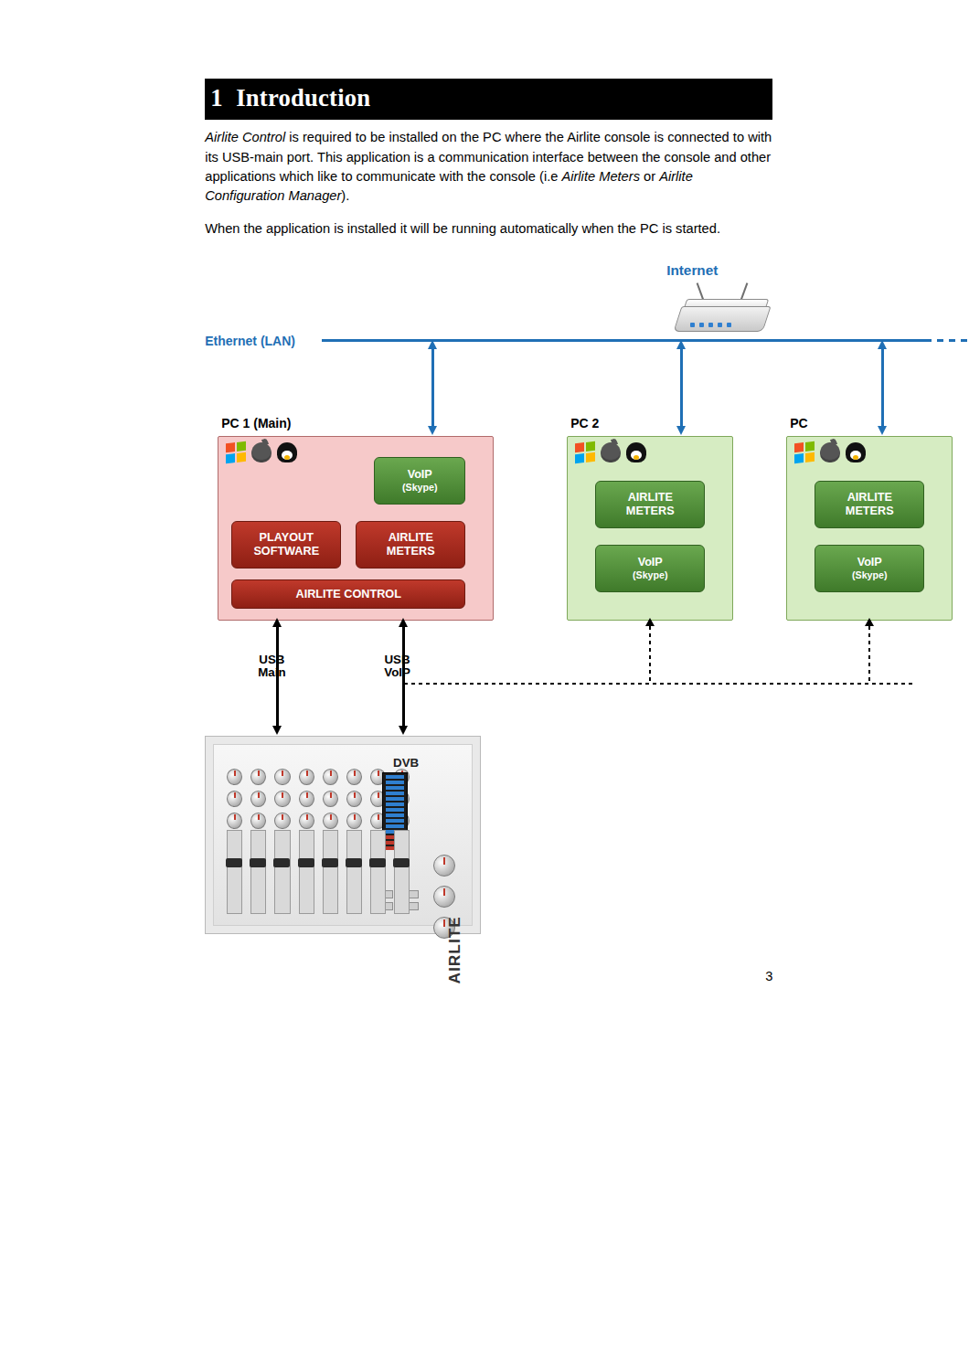1 Introduction
Airlite Control is required to be installed on the PC where the Airlite console is connected to with its USB-main port. This application is a communication interface between the console and other applications which like to communicate with the console (i.e Airlite Meters or Airlite Configuration Manager).
When the application is installed it will be running automatically when the PC is started.
Internet
Ethernet (LAN)
PC 1 (Main)
PC 2
PC 3
VoIP(Skype)
PLAYOUT
SOFTWARE
AIRLITE
METERS
AIRLITE CONTROL
AIRLITE
METERS
VoIP(Skype)
AIRLITE
METERS
VoIP(Skype)
USB
Main
USB
VoIP
DVB
AIRLITE
3